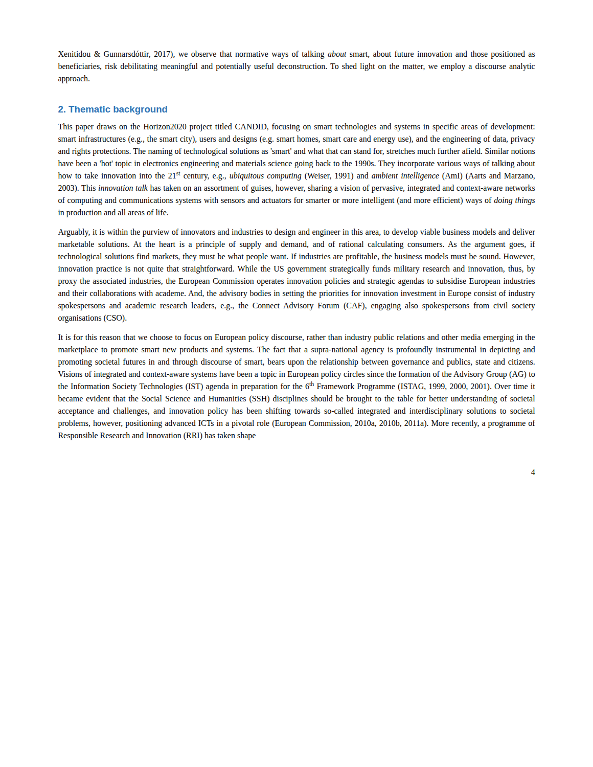Xenitidou & Gunnarsdóttir, 2017), we observe that normative ways of talking about smart, about future innovation and those positioned as beneficiaries, risk debilitating meaningful and potentially useful deconstruction. To shed light on the matter, we employ a discourse analytic approach.
2. Thematic background
This paper draws on the Horizon2020 project titled CANDID, focusing on smart technologies and systems in specific areas of development: smart infrastructures (e.g., the smart city), users and designs (e.g. smart homes, smart care and energy use), and the engineering of data, privacy and rights protections. The naming of technological solutions as 'smart' and what that can stand for, stretches much further afield. Similar notions have been a 'hot' topic in electronics engineering and materials science going back to the 1990s. They incorporate various ways of talking about how to take innovation into the 21st century, e.g., ubiquitous computing (Weiser, 1991) and ambient intelligence (AmI) (Aarts and Marzano, 2003). This innovation talk has taken on an assortment of guises, however, sharing a vision of pervasive, integrated and context-aware networks of computing and communications systems with sensors and actuators for smarter or more intelligent (and more efficient) ways of doing things in production and all areas of life.
Arguably, it is within the purview of innovators and industries to design and engineer in this area, to develop viable business models and deliver marketable solutions. At the heart is a principle of supply and demand, and of rational calculating consumers. As the argument goes, if technological solutions find markets, they must be what people want. If industries are profitable, the business models must be sound. However, innovation practice is not quite that straightforward. While the US government strategically funds military research and innovation, thus, by proxy the associated industries, the European Commission operates innovation policies and strategic agendas to subsidise European industries and their collaborations with academe. And, the advisory bodies in setting the priorities for innovation investment in Europe consist of industry spokespersons and academic research leaders, e.g., the Connect Advisory Forum (CAF), engaging also spokespersons from civil society organisations (CSO).
It is for this reason that we choose to focus on European policy discourse, rather than industry public relations and other media emerging in the marketplace to promote smart new products and systems. The fact that a supra-national agency is profoundly instrumental in depicting and promoting societal futures in and through discourse of smart, bears upon the relationship between governance and publics, state and citizens. Visions of integrated and context-aware systems have been a topic in European policy circles since the formation of the Advisory Group (AG) to the Information Society Technologies (IST) agenda in preparation for the 6th Framework Programme (ISTAG, 1999, 2000, 2001). Over time it became evident that the Social Science and Humanities (SSH) disciplines should be brought to the table for better understanding of societal acceptance and challenges, and innovation policy has been shifting towards so-called integrated and interdisciplinary solutions to societal problems, however, positioning advanced ICTs in a pivotal role (European Commission, 2010a, 2010b, 2011a). More recently, a programme of Responsible Research and Innovation (RRI) has taken shape
4